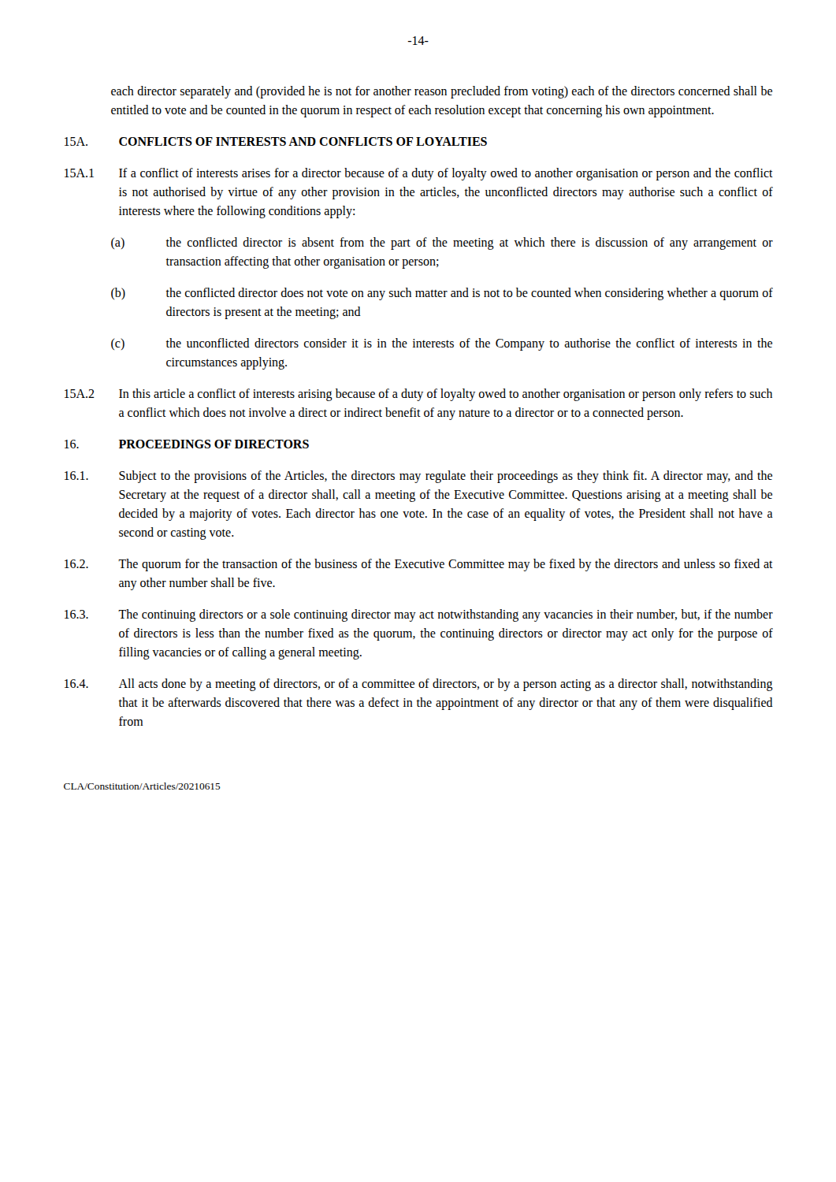-14-
each director separately and (provided he is not for another reason precluded from voting) each of the directors concerned shall be entitled to vote and be counted in the quorum in respect of each resolution except that concerning his own appointment.
15A.
CONFLICTS OF INTERESTS AND CONFLICTS OF LOYALTIES
15A.1
If a conflict of interests arises for a director because of a duty of loyalty owed to another organisation or person and the conflict is not authorised by virtue of any other provision in the articles, the unconflicted directors may authorise such a conflict of interests where the following conditions apply:
(a)
the conflicted director is absent from the part of the meeting at which there is discussion of any arrangement or transaction affecting that other organisation or person;
(b)
the conflicted director does not vote on any such matter and is not to be counted when considering whether a quorum of directors is present at the meeting; and
(c)
the unconflicted directors consider it is in the interests of the Company to authorise the conflict of interests in the circumstances applying.
15A.2
In this article a conflict of interests arising because of a duty of loyalty owed to another organisation or person only refers to such a conflict which does not involve a direct or indirect benefit of any nature to a director or to a connected person.
16.
PROCEEDINGS OF DIRECTORS
16.1.
Subject to the provisions of the Articles, the directors may regulate their proceedings as they think fit. A director may, and the Secretary at the request of a director shall, call a meeting of the Executive Committee. Questions arising at a meeting shall be decided by a majority of votes. Each director has one vote. In the case of an equality of votes, the President shall not have a second or casting vote.
16.2.
The quorum for the transaction of the business of the Executive Committee may be fixed by the directors and unless so fixed at any other number shall be five.
16.3.
The continuing directors or a sole continuing director may act notwithstanding any vacancies in their number, but, if the number of directors is less than the number fixed as the quorum, the continuing directors or director may act only for the purpose of filling vacancies or of calling a general meeting.
16.4.
All acts done by a meeting of directors, or of a committee of directors, or by a person acting as a director shall, notwithstanding that it be afterwards discovered that there was a defect in the appointment of any director or that any of them were disqualified from
CLA/Constitution/Articles/20210615